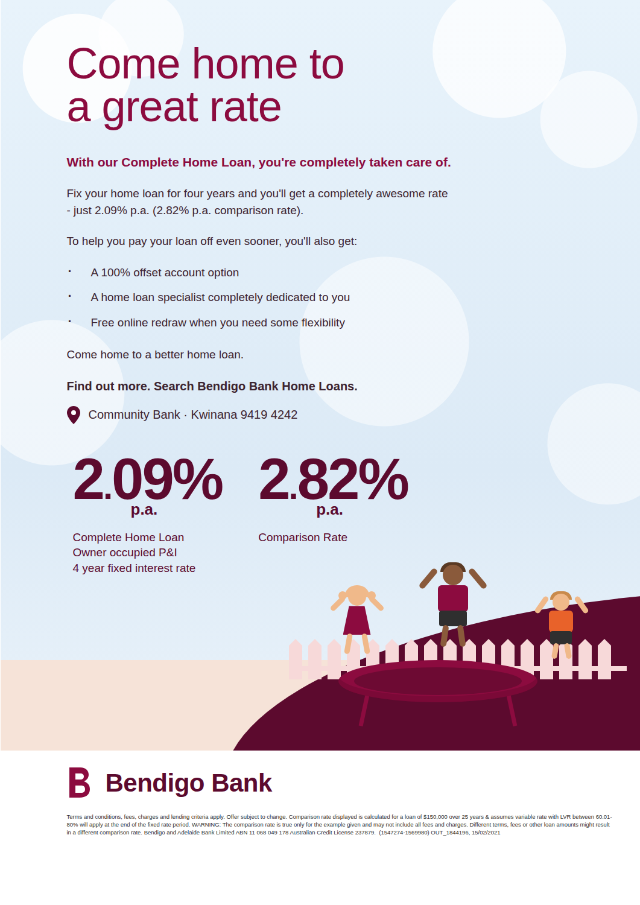Come home to
a great rate
With our Complete Home Loan, you're completely taken care of.
Fix your home loan for four years and you'll get a completely awesome rate
- just 2.09% p.a. (2.82% p.a. comparison rate).
To help you pay your loan off even sooner, you'll also get:
A 100% offset account option
A home loan specialist completely dedicated to you
Free online redraw when you need some flexibility
Come home to a better home loan.
Find out more. Search Bendigo Bank Home Loans.
Community Bank · Kwinana 9419 4242
2. 09%
p.a.
Complete Home Loan
Owner occupied P&I
4 year fixed interest rate
2. 82%
p.a.
Comparison Rate
Bendigo Bank
Terms and conditions, fees, charges and lending criteria apply. Offer subject to change. Comparison rate displayed is calculated for a loan of $150,000 over 25 years & assumes variable rate with LVR between 60.01-80% will apply at the end of the fixed rate period. WARNING: The comparison rate is true only for the example given and may not include all fees and charges. Different terms, fees or other loan amounts might result in a different comparison rate. Bendigo and Adelaide Bank Limited ABN 11 068 049 178 Australian Credit License 237879. (1547274-1569980) OUT_1844196, 15/02/2021